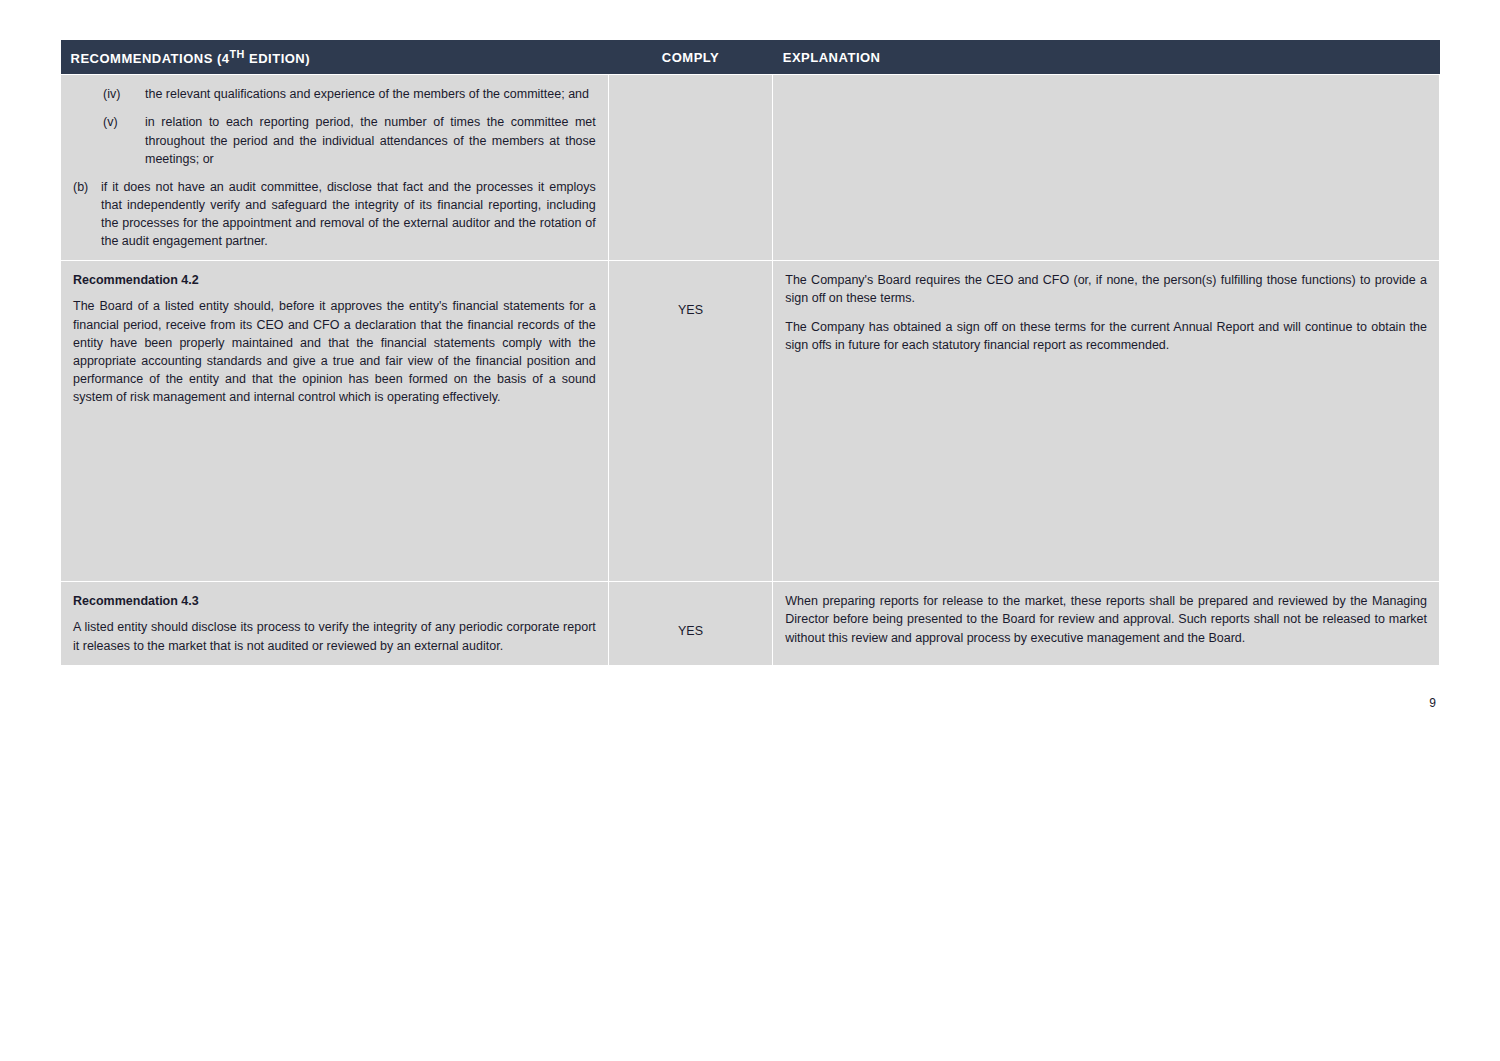| RECOMMENDATIONS (4 TH EDITION) | COMPLY | EXPLANATION |
| --- | --- | --- |
| (iv) the relevant qualifications and experience of the members of the committee; and (v) in relation to each reporting period, the number of times the committee met throughout the period and the individual attendances of the members at those meetings; or (b) if it does not have an audit committee, disclose that fact and the processes it employs that independently verify and safeguard the integrity of its financial reporting, including the processes for the appointment and removal of the external auditor and the rotation of the audit engagement partner. | | |
| Recommendation 4.2 The Board of a listed entity should, before it approves the entity's financial statements for a financial period, receive from its CEO and CFO a declaration that the financial records of the entity have been properly maintained and that the financial statements comply with the appropriate accounting standards and give a true and fair view of the financial position and performance of the entity and that the opinion has been formed on the basis of a sound system of risk management and internal control which is operating effectively. | YES | The Company's Board requires the CEO and CFO (or, if none, the person(s) fulfilling those functions) to provide a sign off on these terms. The Company has obtained a sign off on these terms for the current Annual Report and will continue to obtain the sign offs in future for each statutory financial report as recommended. |
| Recommendation 4.3 A listed entity should disclose its process to verify the integrity of any periodic corporate report it releases to the market that is not audited or reviewed by an external auditor. | YES | When preparing reports for release to the market, these reports shall be prepared and reviewed by the Managing Director before being presented to the Board for review and approval. Such reports shall not be released to market without this review and approval process by executive management and the Board. |
9